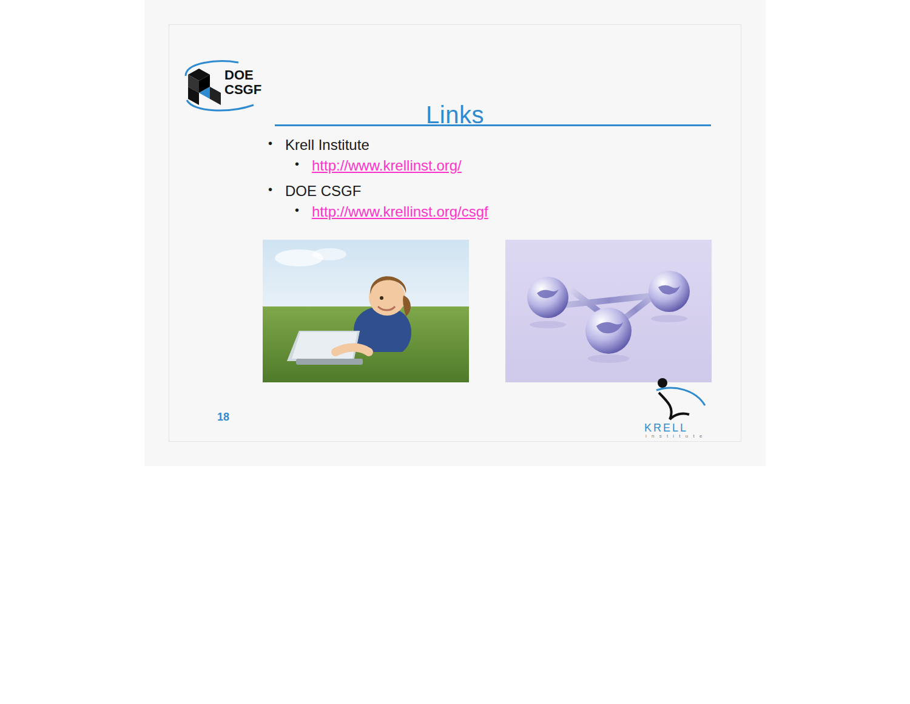DOE CSGF
Links
Krell Institute
http://www.krellinst.org/
DOE CSGF
http://www.krellinst.org/csgf
18
KRELL i n s t i t u t e